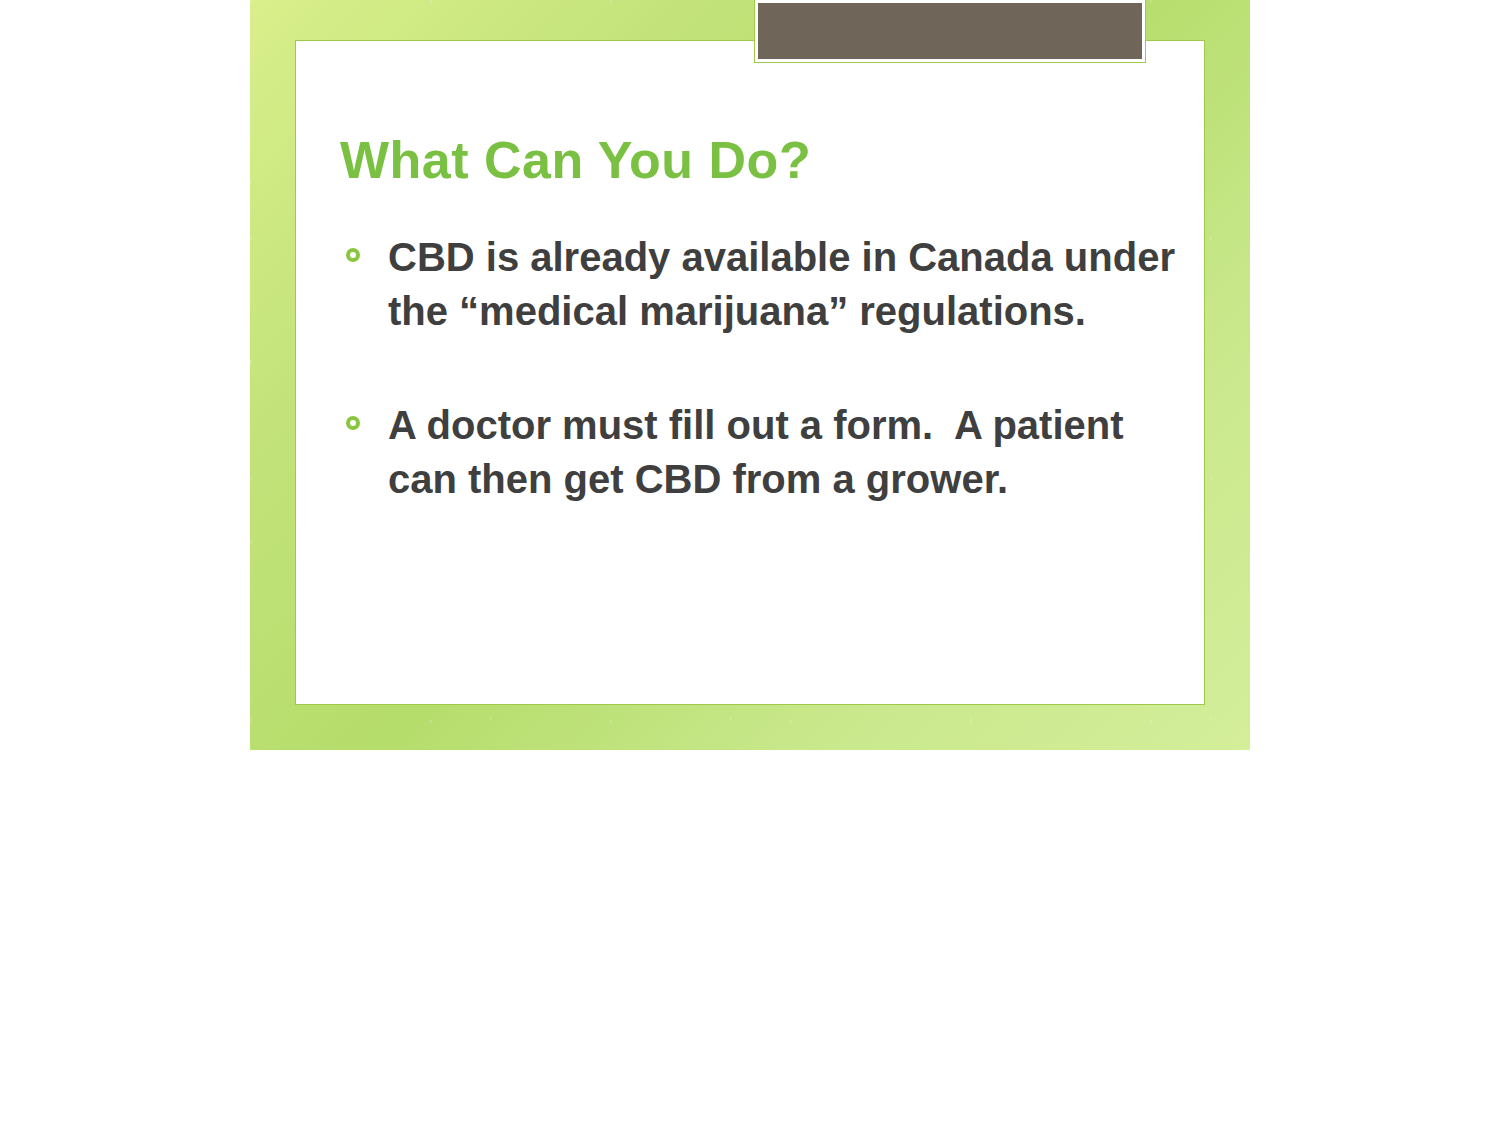What Can You Do?
CBD is already available in Canada under the “medical marijuana” regulations.
A doctor must fill out a form. A patient can then get CBD from a grower.